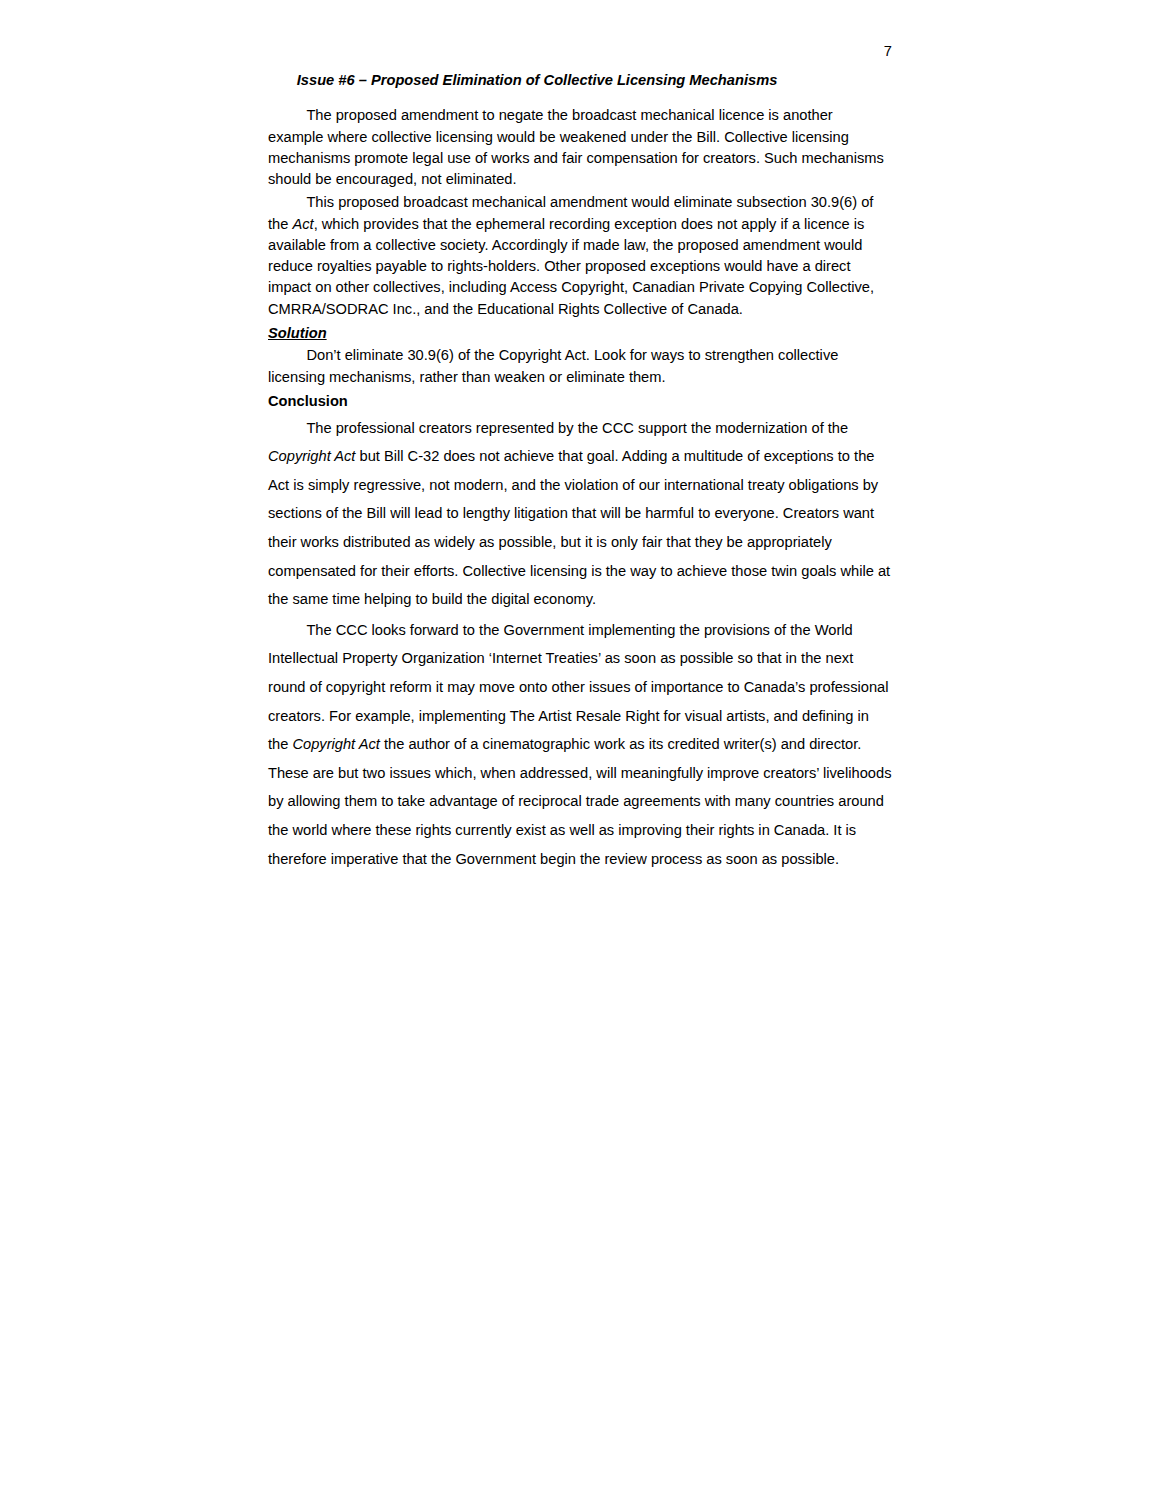7
Issue #6 – Proposed Elimination of Collective Licensing Mechanisms
The proposed amendment to negate the broadcast mechanical licence is another example where collective licensing would be weakened under the Bill. Collective licensing mechanisms promote legal use of works and fair compensation for creators. Such mechanisms should be encouraged, not eliminated.
This proposed broadcast mechanical amendment would eliminate subsection 30.9(6) of the Act, which provides that the ephemeral recording exception does not apply if a licence is available from a collective society. Accordingly if made law, the proposed amendment would reduce royalties payable to rights-holders. Other proposed exceptions would have a direct impact on other collectives, including Access Copyright, Canadian Private Copying Collective, CMRRA/SODRAC Inc., and the Educational Rights Collective of Canada.
Solution
Don’t eliminate 30.9(6) of the Copyright Act. Look for ways to strengthen collective licensing mechanisms, rather than weaken or eliminate them.
Conclusion
The professional creators represented by the CCC support the modernization of the Copyright Act but Bill C-32 does not achieve that goal. Adding a multitude of exceptions to the Act is simply regressive, not modern, and the violation of our international treaty obligations by sections of the Bill will lead to lengthy litigation that will be harmful to everyone. Creators want their works distributed as widely as possible, but it is only fair that they be appropriately compensated for their efforts. Collective licensing is the way to achieve those twin goals while at the same time helping to build the digital economy.
The CCC looks forward to the Government implementing the provisions of the World Intellectual Property Organization ‘Internet Treaties’ as soon as possible so that in the next round of copyright reform it may move onto other issues of importance to Canada’s professional creators. For example, implementing The Artist Resale Right for visual artists, and defining in the Copyright Act the author of a cinematographic work as its credited writer(s) and director. These are but two issues which, when addressed, will meaningfully improve creators’ livelihoods by allowing them to take advantage of reciprocal trade agreements with many countries around the world where these rights currently exist as well as improving their rights in Canada. It is therefore imperative that the Government begin the review process as soon as possible.